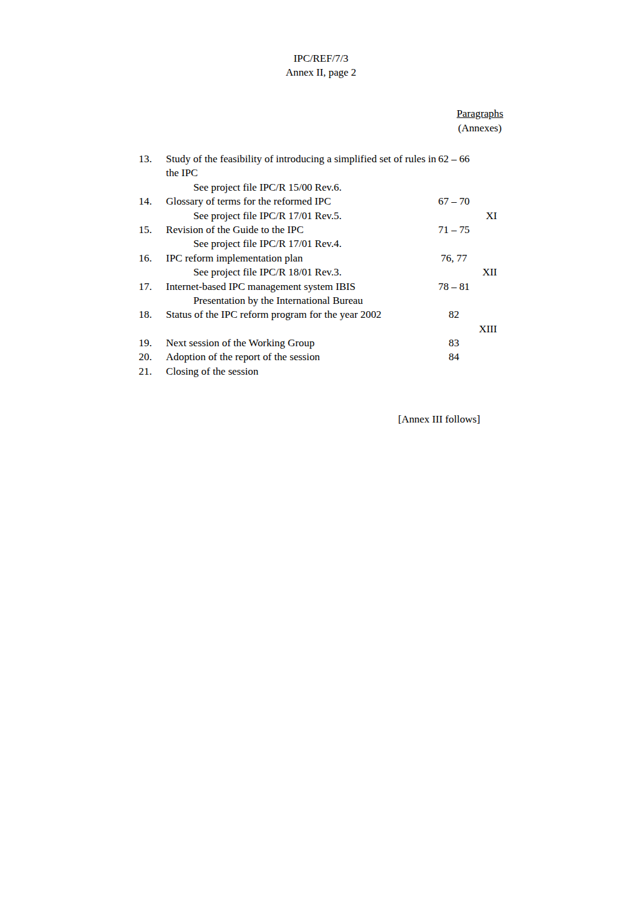IPC/REF/7/3
Annex II, page 2
Paragraphs (Annexes)
| 13. | Study of the feasibility of introducing a simplified set of rules in the IPC See project file IPC/R 15/00 Rev.6. | 62 – 66 |
| 14. | Glossary of terms for the reformed IPC See project file IPC/R 17/01 Rev.5. | 67 – 70 XI |
| 15. | Revision of the Guide to the IPC See project file IPC/R 17/01 Rev.4. | 71 – 75 |
| 16. | IPC reform implementation plan See project file IPC/R 18/01 Rev.3. | 76, 77 XII |
| 17. | Internet-based IPC management system IBIS Presentation by the International Bureau | 78 – 81 |
| 18. | Status of the IPC reform program for the year 2002 | 82 XIII |
| 19. | Next session of the Working Group | 83 |
| 20. | Adoption of the report of the session | 84 |
| 21. | Closing of the session | |
[Annex III follows]